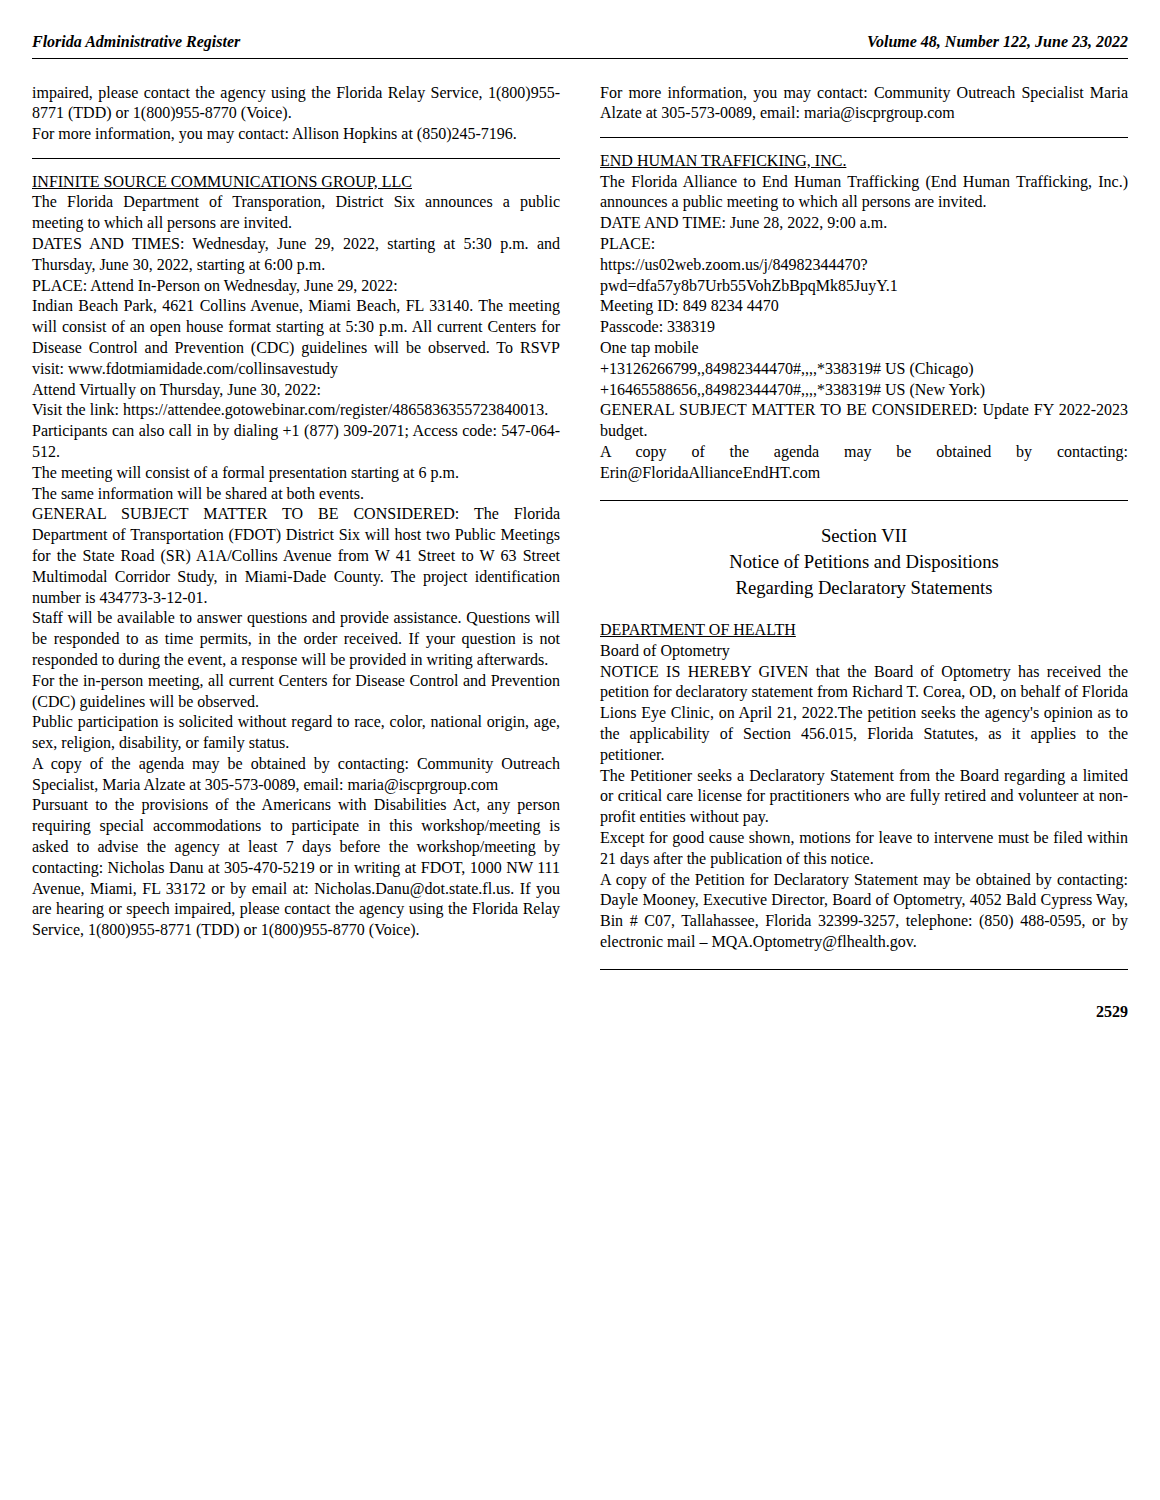Florida Administrative Register Volume 48, Number 122, June 23, 2022
impaired, please contact the agency using the Florida Relay Service, 1(800)955-8771 (TDD) or 1(800)955-8770 (Voice).
For more information, you may contact: Allison Hopkins at (850)245-7196.
INFINITE SOURCE COMMUNICATIONS GROUP, LLC
The Florida Department of Transporation, District Six announces a public meeting to which all persons are invited.
DATES AND TIMES: Wednesday, June 29, 2022, starting at 5:30 p.m. and Thursday, June 30, 2022, starting at 6:00 p.m.
PLACE: Attend In-Person on Wednesday, June 29, 2022:
Indian Beach Park, 4621 Collins Avenue, Miami Beach, FL 33140. The meeting will consist of an open house format starting at 5:30 p.m. All current Centers for Disease Control and Prevention (CDC) guidelines will be observed. To RSVP visit: www.fdotmiamidade.com/collinsavestudy
Attend Virtually on Thursday, June 30, 2022:
Visit the link: https://attendee.gotowebinar.com/register/4865836355723840013.
Participants can also call in by dialing +1 (877) 309-2071; Access code: 547-064-512.
The meeting will consist of a formal presentation starting at 6 p.m.
The same information will be shared at both events.
GENERAL SUBJECT MATTER TO BE CONSIDERED: The Florida Department of Transportation (FDOT) District Six will host two Public Meetings for the State Road (SR) A1A/Collins Avenue from W 41 Street to W 63 Street Multimodal Corridor Study, in Miami-Dade County. The project identification number is 434773-3-12-01.
Staff will be available to answer questions and provide assistance. Questions will be responded to as time permits, in the order received. If your question is not responded to during the event, a response will be provided in writing afterwards.
For the in-person meeting, all current Centers for Disease Control and Prevention (CDC) guidelines will be observed.
Public participation is solicited without regard to race, color, national origin, age, sex, religion, disability, or family status.
A copy of the agenda may be obtained by contacting: Community Outreach Specialist, Maria Alzate at 305-573-0089, email: maria@iscprgroup.com
Pursuant to the provisions of the Americans with Disabilities Act, any person requiring special accommodations to participate in this workshop/meeting is asked to advise the agency at least 7 days before the workshop/meeting by contacting: Nicholas Danu at 305-470-5219 or in writing at FDOT, 1000 NW 111 Avenue, Miami, FL 33172 or by email at: Nicholas.Danu@dot.state.fl.us. If you are hearing or speech impaired, please contact the agency using the Florida Relay Service, 1(800)955-8771 (TDD) or 1(800)955-8770 (Voice).
For more information, you may contact: Community Outreach Specialist Maria Alzate at 305-573-0089, email: maria@iscprgroup.com
END HUMAN TRAFFICKING, INC.
The Florida Alliance to End Human Trafficking (End Human Trafficking, Inc.) announces a public meeting to which all persons are invited.
DATE AND TIME: June 28, 2022, 9:00 a.m.
PLACE:
https://us02web.zoom.us/j/84982344470?pwd=dfa57y8b7Urb55VohZbBpqMk85JuyY.1
Meeting ID: 849 8234 4470
Passcode: 338319
One tap mobile
+13126266799,,84982344470#,,,,*338319# US (Chicago)
+16465588656,,84982344470#,,,,*338319# US (New York)
GENERAL SUBJECT MATTER TO BE CONSIDERED: Update FY 2022-2023 budget.
A copy of the agenda may be obtained by contacting: Erin@FloridaAllianceEndHT.com
Section VII
Notice of Petitions and Dispositions
Regarding Declaratory Statements
DEPARTMENT OF HEALTH
Board of Optometry
NOTICE IS HEREBY GIVEN that the Board of Optometry has received the petition for declaratory statement from Richard T. Corea, OD, on behalf of Florida Lions Eye Clinic, on April 21, 2022.The petition seeks the agency's opinion as to the applicability of Section 456.015, Florida Statutes, as it applies to the petitioner.
The Petitioner seeks a Declaratory Statement from the Board regarding a limited or critical care license for practitioners who are fully retired and volunteer at non-profit entities without pay.
Except for good cause shown, motions for leave to intervene must be filed within 21 days after the publication of this notice.
A copy of the Petition for Declaratory Statement may be obtained by contacting: Dayle Mooney, Executive Director, Board of Optometry, 4052 Bald Cypress Way, Bin # C07, Tallahassee, Florida 32399-3257, telephone: (850) 488-0595, or by electronic mail – MQA.Optometry@flhealth.gov.
2529